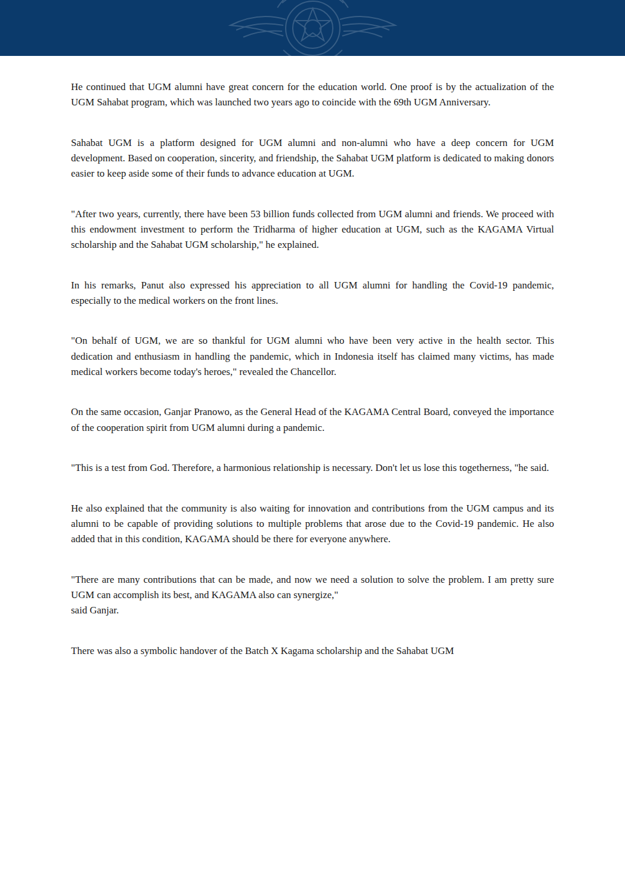UGM GADJAH MADA
He continued that UGM alumni have great concern for the education world. One proof is by the actualization of the UGM Sahabat program, which was launched two years ago to coincide with the 69th UGM Anniversary.
Sahabat UGM is a platform designed for UGM alumni and non-alumni who have a deep concern for UGM development. Based on cooperation, sincerity, and friendship, the Sahabat UGM platform is dedicated to making donors easier to keep aside some of their funds to advance education at UGM.
"After two years, currently, there have been 53 billion funds collected from UGM alumni and friends. We proceed with this endowment investment to perform the Tridharma of higher education at UGM, such as the KAGAMA Virtual scholarship and the Sahabat UGM scholarship," he explained.
In his remarks, Panut also expressed his appreciation to all UGM alumni for handling the Covid-19 pandemic, especially to the medical workers on the front lines.
"On behalf of UGM, we are so thankful for UGM alumni who have been very active in the health sector. This dedication and enthusiasm in handling the pandemic, which in Indonesia itself has claimed many victims, has made medical workers become today's heroes," revealed the Chancellor.
On the same occasion, Ganjar Pranowo, as the General Head of the KAGAMA Central Board, conveyed the importance of the cooperation spirit from UGM alumni during a pandemic.
"This is a test from God. Therefore, a harmonious relationship is necessary. Don't let us lose this togetherness, "he said.
He also explained that the community is also waiting for innovation and contributions from the UGM campus and its alumni to be capable of providing solutions to multiple problems that arose due to the Covid-19 pandemic. He also added that in this condition, KAGAMA should be there for everyone anywhere.
"There are many contributions that can be made, and now we need a solution to solve the problem. I am pretty sure UGM can accomplish its best, and KAGAMA also can synergize,"
said Ganjar.
There was also a symbolic handover of the Batch X Kagama scholarship and the Sahabat UGM